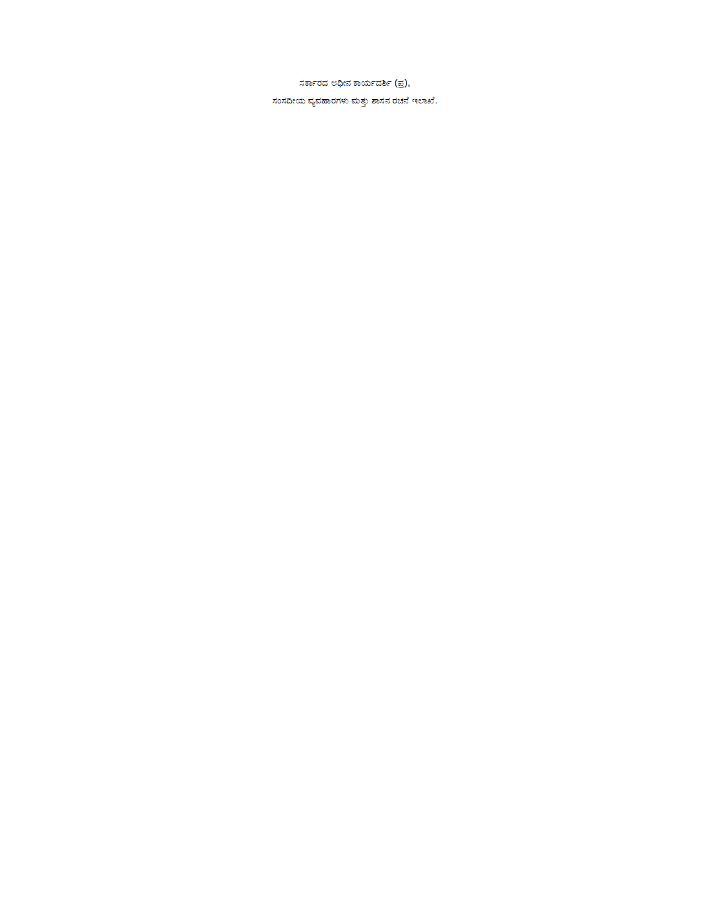ಸರ್ಕಾರದ ಅಧೀನ ಕಾರ್ಯದರ್ಶಿ (ಪ್ರ),
ಸಂಸದೀಯ ವ್ಯವಹಾರಗಳು ಮತ್ತು ಶಾಸನ ರಚನೆ ಇಲಾಖೆ.